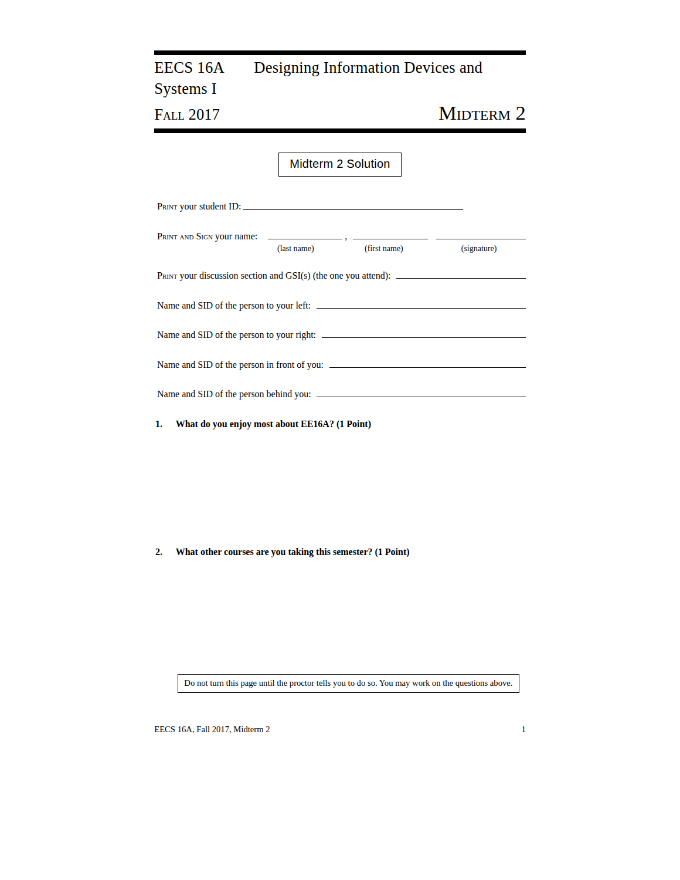EECS 16A Designing Information Devices and Systems I
Fall 2017 Midterm 2
Midterm 2 Solution
Print your student ID:
Print and Sign your name: ,
Print and Sign your name: (last name) , (first name) (signature)
Print your discussion section and GSI(s) (the one you attend):
Name and SID of the person to your left:
Name and SID of the person to your right:
Name and SID of the person in front of you:
Name and SID of the person behind you:
What do you enjoy most about EE16A? (1 Point)
What other courses are you taking this semester? (1 Point)
Do not turn this page until the proctor tells you to do so. You may work on the questions above.
EECS 16A, Fall 2017, Midterm 2 1